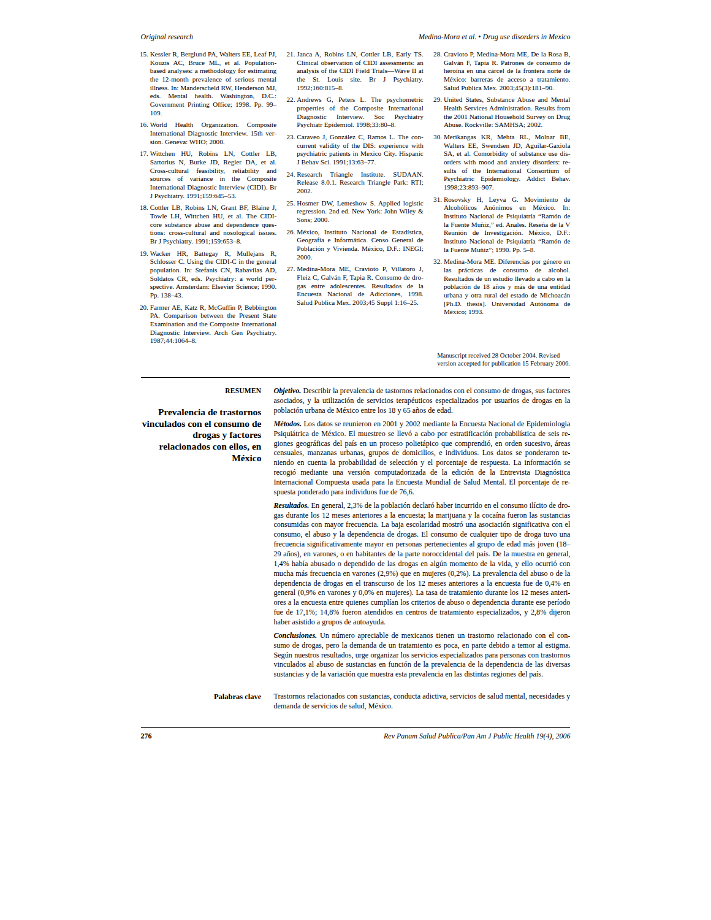Original research
Medina-Mora et al. • Drug use disorders in Mexico
Kessler R, Berglund PA, Walters EE, Leaf PJ, Kouzis AC, Bruce ML, et al. Population-based analyses: a methodology for estimating the 12-month prevalence of serious mental illness. In: Manderscheld RW, Henderson MJ, eds. Mental health. Washington, D.C.: Government Printing Office; 1998. Pp. 99–109.
World Health Organization. Composite International Diagnostic Interview. 15th version. Geneva: WHO; 2000.
Wittchen HU, Robins LN, Cottler LB, Sartorius N, Burke JD, Regier DA, et al. Cross-cultural feasibility, reliability and sources of variance in the Composite International Diagnostic Interview (CIDI). Br J Psychiatry. 1991;159:645–53.
Cottler LB, Robins LN, Grant BF, Blaine J, Towle LH, Wittchen HU, et al. The CIDI-core substance abuse and dependence questions: cross-cultural and nosological issues. Br J Psychiatry. 1991;159:653–8.
Wacker HR, Battegay R, Mullejans R, Schlosser C. Using the CIDI-C in the general population. In: Stefanis CN, Rabavilas AD, Soldatos CR, eds. Psychiatry: a world perspective. Amsterdam: Elsevier Science; 1990. Pp. 138–43.
Farmer AE, Katz R, McGuffin P, Bebbington PA. Comparison between the Present State Examination and the Composite International Diagnostic Interview. Arch Gen Psychiatry. 1987;44:1064–8.
Janca A, Robins LN, Cottler LB, Early TS. Clinical observation of CIDI assessments: an analysis of the CIDI Field Trials—Wave II at the St. Louis site. Br J Psychiatry. 1992;160:815–8.
Andrews G, Peters L. The psychometric properties of the Composite International Diagnostic Interview. Soc Psychiatry Psychiatr Epidemiol. 1998;33:80–8.
Caraveo J, González C, Ramos L. The concurrent validity of the DIS: experience with psychiatric patients in Mexico City. Hispanic J Behav Sci. 1991;13:63–77.
Research Triangle Institute. SUDAAN. Release 8.0.1. Research Triangle Park: RTI; 2002.
Hosmer DW, Lemeshow S. Applied logistic regression. 2nd ed. New York: John Wiley & Sons; 2000.
México, Instituto Nacional de Estadística, Geografía e Informática. Censo General de Población y Vivienda. México, D.F.: INEGI; 2000.
Medina-Mora ME, Cravioto P, Villatoro J, Fleiz C, Galván F, Tapia R. Consumo de drogas entre adolescentes. Resultados de la Encuesta Nacional de Adicciones, 1998. Salud Publica Mex. 2003;45 Suppl 1:16–25.
Cravioto P, Medina-Mora ME, De la Rosa B, Galván F, Tapia R. Patrones de consumo de heroína en una cárcel de la frontera norte de México: barreras de acceso a tratamiento. Salud Publica Mex. 2003;45(3):181–90.
United States, Substance Abuse and Mental Health Services Administration. Results from the 2001 National Household Survey on Drug Abuse. Rockville: SAMHSA; 2002.
Merikangas KR, Mehta RL, Molnar BE, Walters EE, Swendsen JD, Aguilar-Gaxiola SA, et al. Comorbidity of substance use disorders with mood and anxiety disorders: results of the International Consortium of Psychiatric Epidemiology. Addict Behav. 1998;23:893–907.
Rosovsky H, Leyva G. Movimiento de Alcohólicos Anónimos en México. In: Instituto Nacional de Psiquiatría “Ramón de la Fuente Muñiz,” ed. Anales. Reseña de la V Reunión de Investigación. México, D.F.: Instituto Nacional de Psiquiatría “Ramón de la Fuente Muñiz”; 1990. Pp. 5–8.
Medina-Mora ME. Diferencias por género en las prácticas de consumo de alcohol. Resultados de un estudio llevado a cabo en la población de 18 años y más de una entidad urbana y otra rural del estado de Michoacán [Ph.D. thesis]. Universidad Autónoma de México; 1993.
Manuscript received 28 October 2004. Revised version accepted for publication 15 February 2006.
RESUMEN
Prevalencia de trastornos vinculados con el consumo de drogas y factores relacionados con ellos, en México
Objetivo. Describir la prevalencia de tastornos relacionados con el consumo de drogas, sus factores asociados, y la utilización de servicios terapéuticos especializados por usuarios de drogas en la población urbana de México entre los 18 y 65 años de edad.
Métodos. Los datos se reunieron en 2001 y 2002 mediante la Encuesta Nacional de Epidemiologia Psiquiátrica de México. El muestreo se llevó a cabo por estratificación probabilística de seis regiones geográficas del país en un proceso polietápico que comprendió, en orden sucesivo, áreas censuales, manzanas urbanas, grupos de domicilios, e individuos. Los datos se ponderaron teniendo en cuenta la probabilidad de selección y el porcentaje de respuesta. La información se recogió mediante una versión computadorizada de la edición de la Entrevista Diagnóstica Internacional Compuesta usada para la Encuesta Mundial de Salud Mental. El porcentaje de respuesta ponderado para individuos fue de 76,6.
Resultados. En general, 2,3% de la población declaró haber incurrido en el consumo ilícito de drogas durante los 12 meses anteriores a la encuesta; la marijuana y la cocaína fueron las sustancias consumidas con mayor frecuencia. La baja escolaridad mostró una asociación significativa con el consumo, el abuso y la dependencia de drogas. El consumo de cualquier tipo de droga tuvo una frecuencia significativamente mayor en personas pertenecientes al grupo de edad más joven (18–29 años), en varones, o en habitantes de la parte noroccidental del país. De la muestra en general, 1,4% había abusado o dependido de las drogas en algún momento de la vida, y ello ocurrió con mucha más frecuencia en varones (2,9%) que en mujeres (0,2%). La prevalencia del abuso o de la dependencia de drogas en el transcurso de los 12 meses anteriores a la encuesta fue de 0,4% en general (0,9% en varones y 0,0% en mujeres). La tasa de tratamiento durante los 12 meses anteriores a la encuesta entre quienes cumplían los criterios de abuso o dependencia durante ese período fue de 17,1%; 14,8% fueron atendidos en centros de tratamiento especializados, y 2,8% dijeron haber asistido a grupos de autoayuda.
Conclusiones. Un número apreciable de mexicanos tienen un trastorno relacionado con el consumo de drogas, pero la demanda de un tratamiento es poca, en parte debido a temor al estigma. Según nuestros resultados, urge organizar los servicios especializados para personas con trastornos vinculados al abuso de sustancias en función de la prevalencia de la dependencia de las diversas sustancias y de la variación que muestra esta prevalencia en las distintas regiones del país.
Palabras clave
Trastornos relacionados con sustancias, conducta adictiva, servicios de salud mental, necesidades y demanda de servicios de salud, México.
276
Rev Panam Salud Publica/Pan Am J Public Health 19(4), 2006